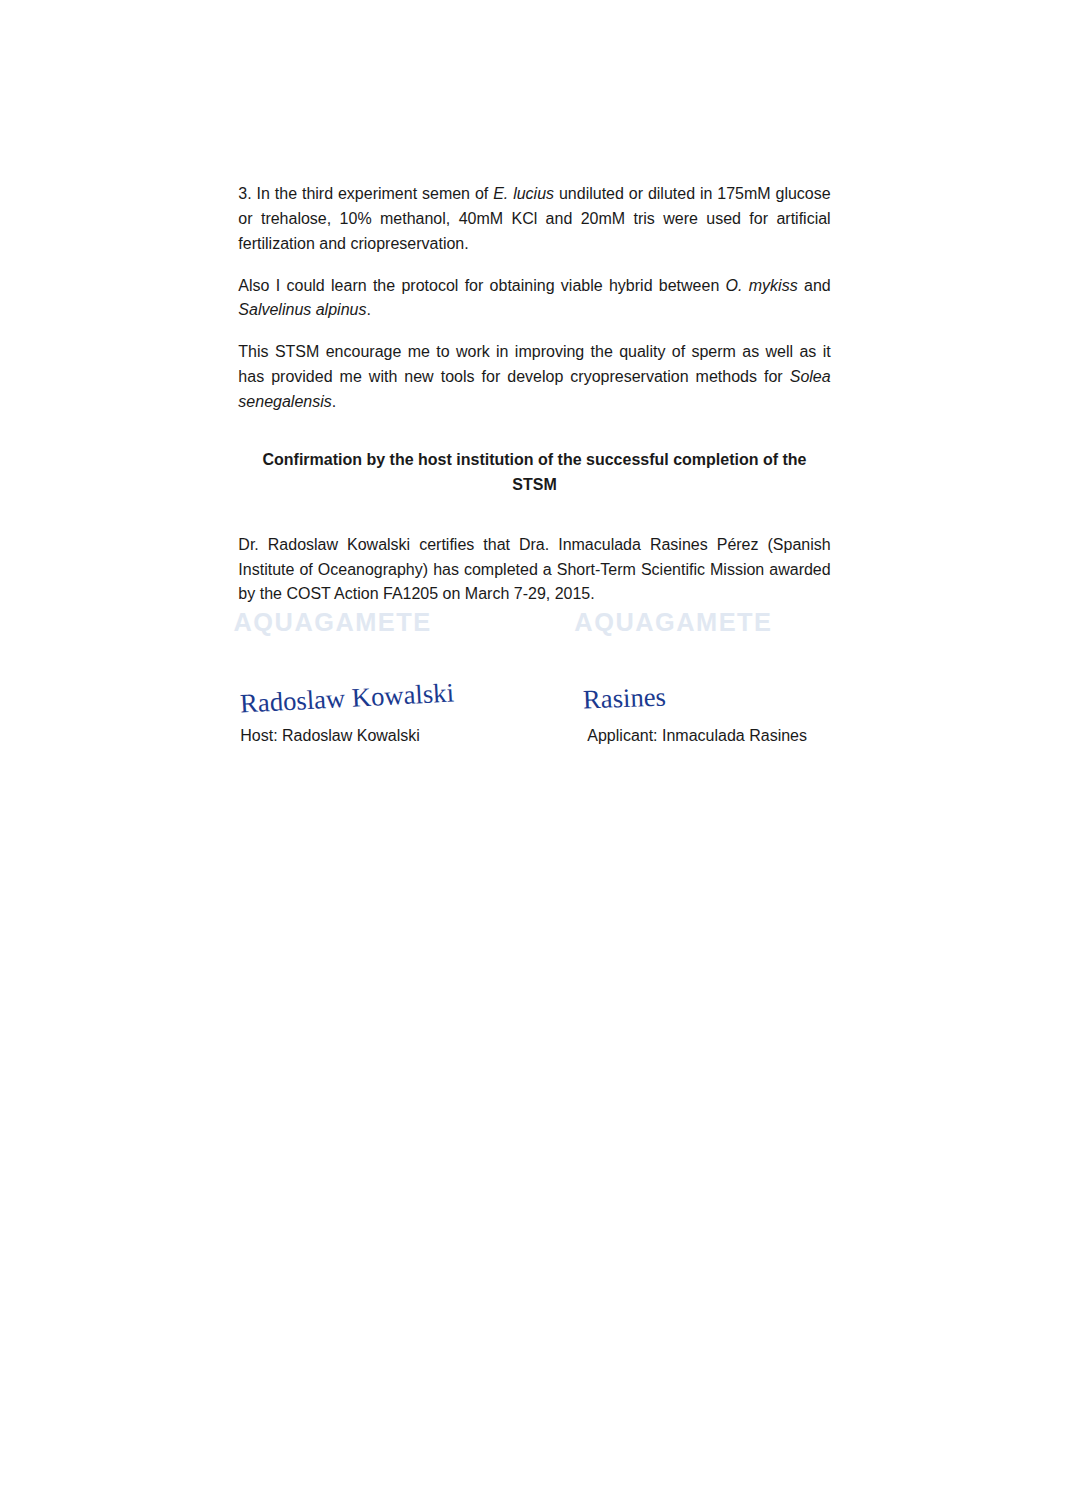3. In the third experiment semen of E. lucius undiluted or diluted in 175mM glucose or trehalose, 10% methanol, 40mM KCl and 20mM tris were used for artificial fertilization and criopreservation.
Also I could learn the protocol for obtaining viable hybrid between O. mykiss and Salvelinus alpinus.
This STSM encourage me to work in improving the quality of sperm as well as it has provided me with new tools for develop cryopreservation methods for Solea senegalensis.
Confirmation by the host institution of the successful completion of the STSM
Dr. Radoslaw Kowalski certifies that Dra. Inmaculada Rasines Pérez (Spanish Institute of Oceanography) has completed a Short-Term Scientific Mission awarded by the COST Action FA1205 on March 7-29, 2015.
| Radoslaw Kowalski Host: Radoslaw Kowalski | Rasines Applicant: Inmaculada Rasines |
AQUAGAMETE
AQUAGAMETE